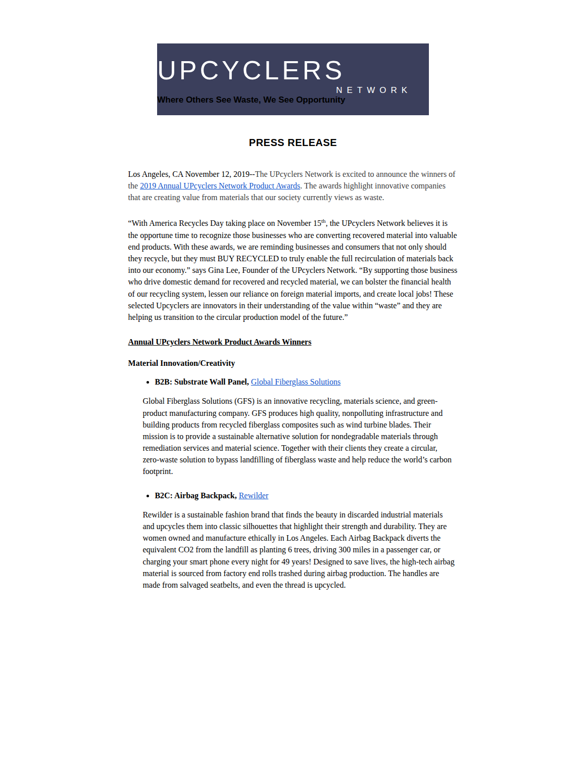UPCYCLERS
NETWORK
Where Others See Waste, We See Opportunity
PRESS RELEASE
Los Angeles, CA November 12, 2019--The UPcyclers Network is excited to announce the winners of the 2019 Annual UPcyclers Network Product Awards. The awards highlight innovative companies that are creating value from materials that our society currently views as waste.
“With America Recycles Day taking place on November 15th, the UPcyclers Network believes it is the opportune time to recognize those businesses who are converting recovered material into valuable end products. With these awards, we are reminding businesses and consumers that not only should they recycle, but they must BUY RECYCLED to truly enable the full recirculation of materials back into our economy.” says Gina Lee, Founder of the UPcyclers Network. “By supporting those business who drive domestic demand for recovered and recycled material, we can bolster the financial health of our recycling system, lessen our reliance on foreign material imports, and create local jobs! These selected Upcyclers are innovators in their understanding of the value within “waste” and they are helping us transition to the circular production model of the future.”
Annual UPcyclers Network Product Awards Winners
Material Innovation/Creativity
B2B: Substrate Wall Panel, Global Fiberglass Solutions
Global Fiberglass Solutions (GFS) is an innovative recycling, materials science, and green-product manufacturing company. GFS produces high quality, nonpolluting infrastructure and building products from recycled fiberglass composites such as wind turbine blades. Their mission is to provide a sustainable alternative solution for nondegradable materials through remediation services and material science. Together with their clients they create a circular, zero-waste solution to bypass landfilling of fiberglass waste and help reduce the world’s carbon footprint.
B2C: Airbag Backpack, Rewilder
Rewilder is a sustainable fashion brand that finds the beauty in discarded industrial materials and upcycles them into classic silhouettes that highlight their strength and durability. They are women owned and manufacture ethically in Los Angeles. Each Airbag Backpack diverts the equivalent CO2 from the landfill as planting 6 trees, driving 300 miles in a passenger car, or charging your smart phone every night for 49 years! Designed to save lives, the high-tech airbag material is sourced from factory end rolls trashed during airbag production. The handles are made from salvaged seatbelts, and even the thread is upcycled.